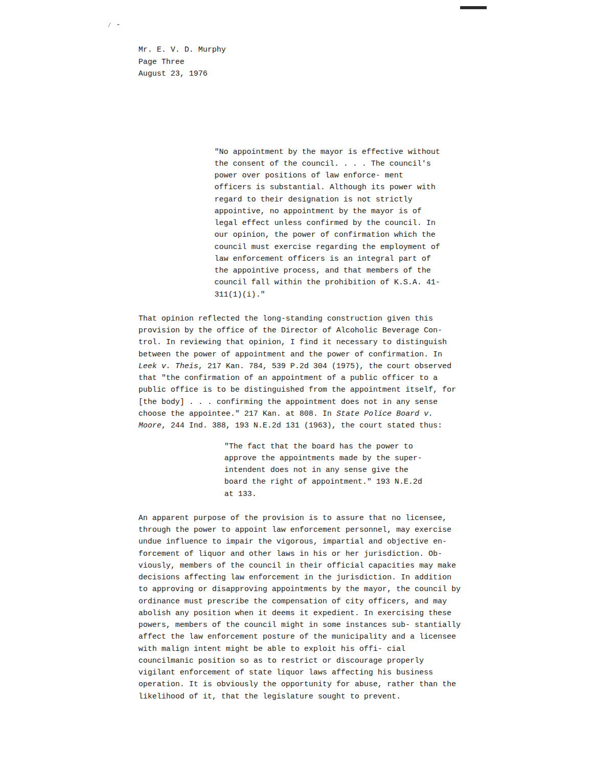⁄ ⁃
Mr. E. V. D. Murphy
Page Three
August 23, 1976
"No appointment by the mayor is effective without the consent of the council. . . . The council's power over positions of law enforce- ment officers is substantial. Although its power with regard to their designation is not strictly appointive, no appointment by the mayor is of legal effect unless confirmed by the council. In our opinion, the power of confirmation which the council must exercise regarding the employment of law enforcement officers is an integral part of the appointive process, and that members of the council fall within the prohibition of K.S.A. 41-311(1)(i)."
That opinion reflected the long-standing construction given this provision by the office of the Director of Alcoholic Beverage Con- trol. In reviewing that opinion, I find it necessary to distinguish between the power of appointment and the power of confirmation. In Leek v. Theis, 217 Kan. 784, 539 P.2d 304 (1975), the court observed that "the confirmation of an appointment of a public officer to a public office is to be distinguished from the appointment itself, for [the body] . . . confirming the appointment does not in any sense choose the appointee." 217 Kan. at 808. In State Police Board v. Moore, 244 Ind. 388, 193 N.E.2d 131 (1963), the court stated thus:
"The fact that the board has the power to approve the appointments made by the super- intendent does not in any sense give the board the right of appointment." 193 N.E.2d at 133.
An apparent purpose of the provision is to assure that no licensee, through the power to appoint law enforcement personnel, may exercise undue influence to impair the vigorous, impartial and objective en- forcement of liquor and other laws in his or her jurisdiction. Ob- viously, members of the council in their official capacities may make decisions affecting law enforcement in the jurisdiction. In addition to approving or disapproving appointments by the mayor, the council by ordinance must prescribe the compensation of city officers, and may abolish any position when it deems it expedient. In exercising these powers, members of the council might in some instances sub- stantially affect the law enforcement posture of the municipality and a licensee with malign intent might be able to exploit his offi- cial councilmanic position so as to restrict or discourage properly vigilant enforcement of state liquor laws affecting his business operation. It is obviously the opportunity for abuse, rather than the likelihood of it, that the legislature sought to prevent.